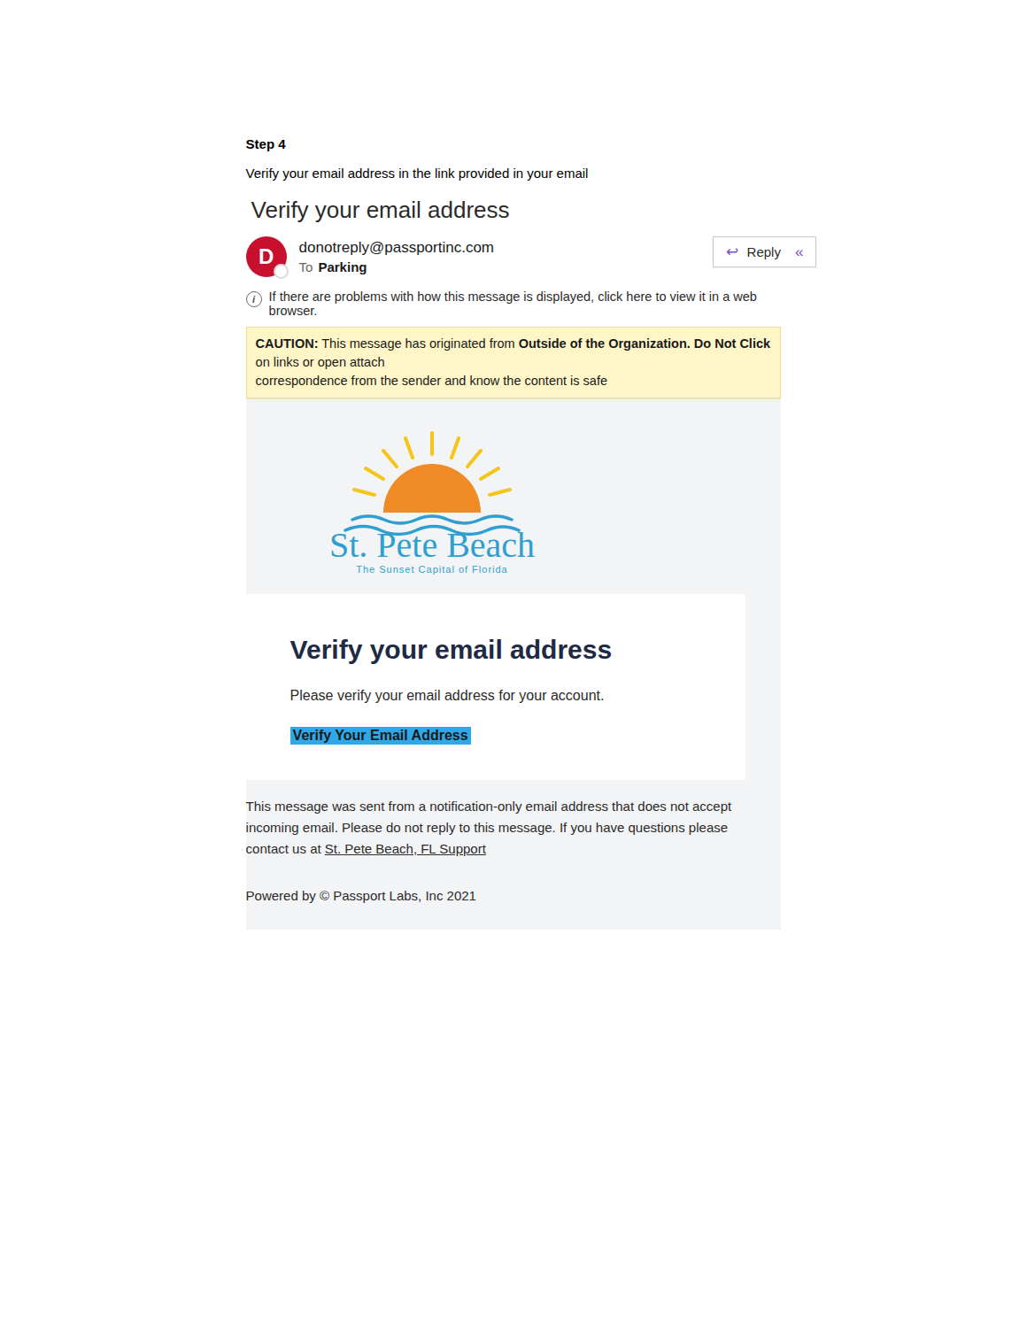Step 4
Verify your email address in the link provided in your email
Verify your email address
D
donotreply@passportinc.com
To Parking
↩ Reply «
i If there are problems with how this message is displayed, click here to view it in a web browser.
CAUTION: This message has originated from Outside of the Organization. Do Not Click on links or open attach
correspondence from the sender and know the content is safe
St. Pete Beach The Sunset Capital of Florida
Verify your email address
Please verify your email address for your account.
Verify Your Email Address
This message was sent from a notification-only email address that does not accept incoming email. Please do not reply to this message. If you have questions please contact us at St. Pete Beach, FL Support
Powered by © Passport Labs, Inc 2021